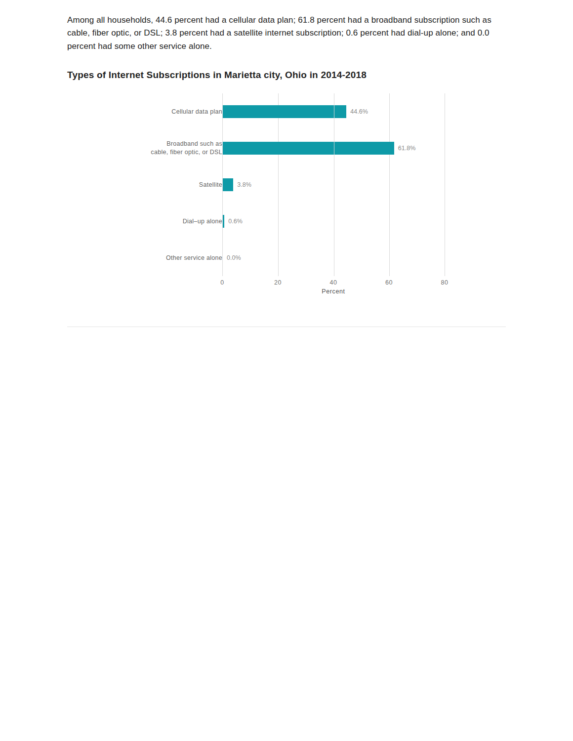Among all households, 44.6 percent had a cellular data plan; 61.8 percent had a broadband subscription such as cable, fiber optic, or DSL; 3.8 percent had a satellite internet subscription; 0.6 percent had dial-up alone; and 0.0 percent had some other service alone.
Types of Internet Subscriptions in Marietta city, Ohio in 2014-2018
| Cellular data plan | 44.6% |
| Broadband such as cable, fiber optic, or DSL | 61.8% |
| Satellite | 3.8% |
| Dial–up alone | 0.6% |
| Other service alone | 0.0% |
0 20 40 60 80
Percent